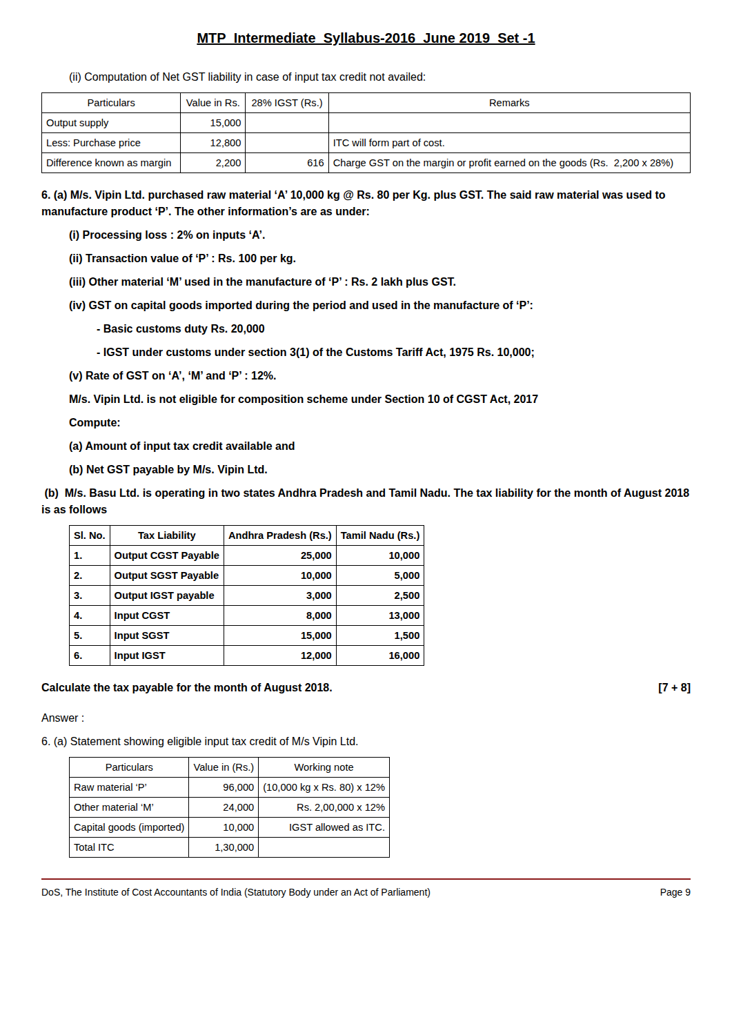MTP_Intermediate_Syllabus-2016_June 2019_Set -1
(ii) Computation of Net GST liability in case of input tax credit not availed:
| Particulars | Value in Rs. | 28% IGST (Rs.) | Remarks |
| --- | --- | --- | --- |
| Output supply | 15,000 | | |
| Less: Purchase price | 12,800 | | ITC will form part of cost. |
| Difference known as margin | 2,200 | 616 | Charge GST on the margin or profit earned on the goods (Rs. 2,200 x 28%) |
6. (a) M/s. Vipin Ltd. purchased raw material ‘A’ 10,000 kg @ Rs. 80 per Kg. plus GST. The said raw material was used to manufacture product ‘P’. The other information’s are as under:
(i) Processing loss : 2% on inputs ‘A’.
(ii) Transaction value of ‘P’ : Rs. 100 per kg.
(iii) Other material ‘M’ used in the manufacture of ‘P’ : Rs. 2 lakh plus GST.
(iv) GST on capital goods imported during the period and used in the manufacture of ‘P’:
- Basic customs duty Rs. 20,000
- IGST under customs under section 3(1) of the Customs Tariff Act, 1975 Rs. 10,000;
(v) Rate of GST on ‘A’, ‘M’ and ‘P’ : 12%.
M/s. Vipin Ltd. is not eligible for composition scheme under Section 10 of CGST Act, 2017
Compute:
(a) Amount of input tax credit available and
(b) Net GST payable by M/s. Vipin Ltd.
(b) M/s. Basu Ltd. is operating in two states Andhra Pradesh and Tamil Nadu. The tax liability for the month of August 2018 is as follows
| Sl. No. | Tax Liability | Andhra Pradesh (Rs.) | Tamil Nadu (Rs.) |
| --- | --- | --- | --- |
| 1. | Output CGST Payable | 25,000 | 10,000 |
| 2. | Output SGST Payable | 10,000 | 5,000 |
| 3. | Output IGST payable | 3,000 | 2,500 |
| 4. | Input CGST | 8,000 | 13,000 |
| 5. | Input SGST | 15,000 | 1,500 |
| 6. | Input IGST | 12,000 | 16,000 |
Calculate the tax payable for the month of August 2018. [7 + 8]
Answer :
6. (a) Statement showing eligible input tax credit of M/s Vipin Ltd.
| Particulars | Value in (Rs.) | Working note |
| --- | --- | --- |
| Raw material ‘P’ | 96,000 | (10,000 kg x Rs. 80) x 12% |
| Other material ‘M’ | 24,000 | Rs. 2,00,000 x 12% |
| Capital goods (imported) | 10,000 | IGST allowed as ITC. |
| Total ITC | 1,30,000 | |
DoS, The Institute of Cost Accountants of India (Statutory Body under an Act of Parliament) Page 9